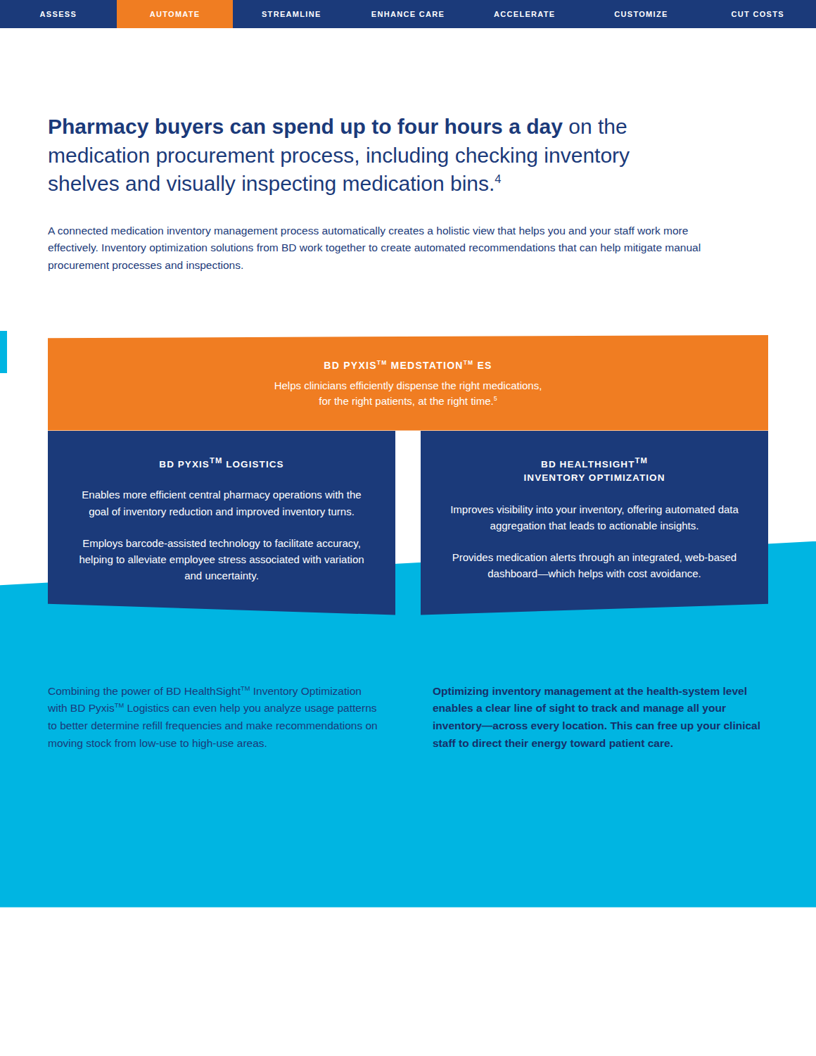Assess Automate Streamline Enhance Care Accelerate Customize Cut Costs
Pharmacy buyers can spend up to four hours a day on the medication procurement process, including checking inventory shelves and visually inspecting medication bins.4
A connected medication inventory management process automatically creates a holistic view that helps you and your staff work more effectively. Inventory optimization solutions from BD work together to create automated recommendations that can help mitigate manual procurement processes and inspections.
BD PyxisTM MedStationTM ES
Helps clinicians efficiently dispense the right medications,
for the right patients, at the right time.5
BD PyxisTM Logistics
Enables more efficient central pharmacy operations with the goal of inventory reduction and improved inventory turns.
Employs barcode-assisted technology to facilitate accuracy, helping to alleviate employee stress associated with variation and uncertainty.
BD HealthSightTM
Inventory Optimization
Improves visibility into your inventory, offering automated data aggregation that leads to actionable insights.
Provides medication alerts through an integrated, web-based dashboard—which helps with cost avoidance.
Combining the power of BD HealthSightTM Inventory Optimization with BD PyxisTM Logistics can even help you analyze usage patterns to better determine refill frequencies and make recommendations on moving stock from low-use to high-use areas.
Optimizing inventory management at the health-system level enables a clear line of sight to track and manage all your inventory—across every location. This can free up your clinical staff to direct their energy toward patient care.